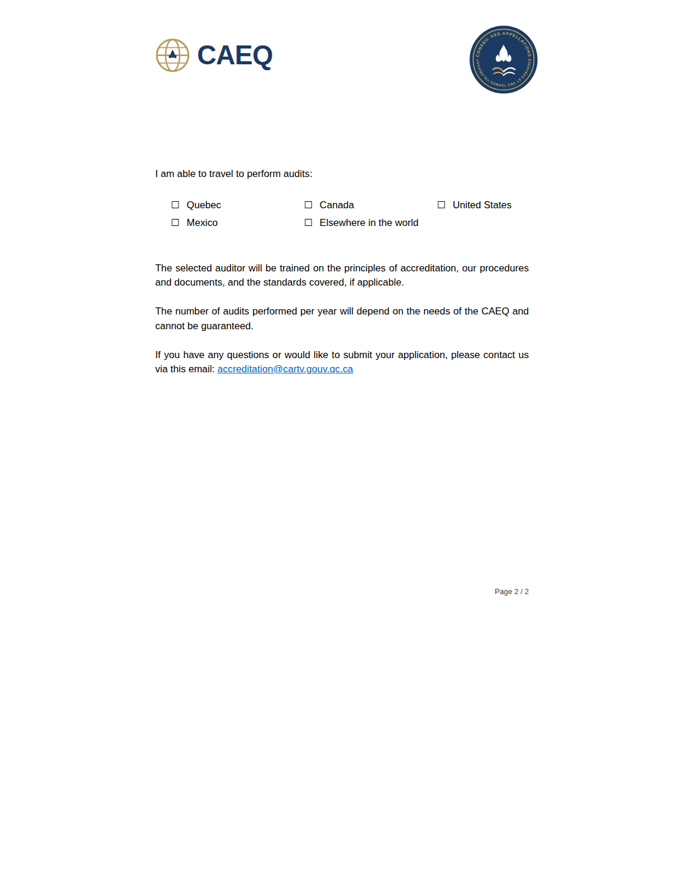CAEQ
CONSEIL DES APPELLATIONS RÉSERVÉES ET DES TERMES VALORISANTS
I am able to travel to perform audits:
☐Quebec ☐Canada ☐United States
☐Mexico ☐Elsewhere in the world
The selected auditor will be trained on the principles of accreditation, our procedures and documents, and the standards covered, if applicable.
The number of audits performed per year will depend on the needs of the CAEQ and cannot be guaranteed.
If you have any questions or would like to submit your application, please contact us via this email: accreditation@cartv.gouv.qc.ca
Page 2 / 2